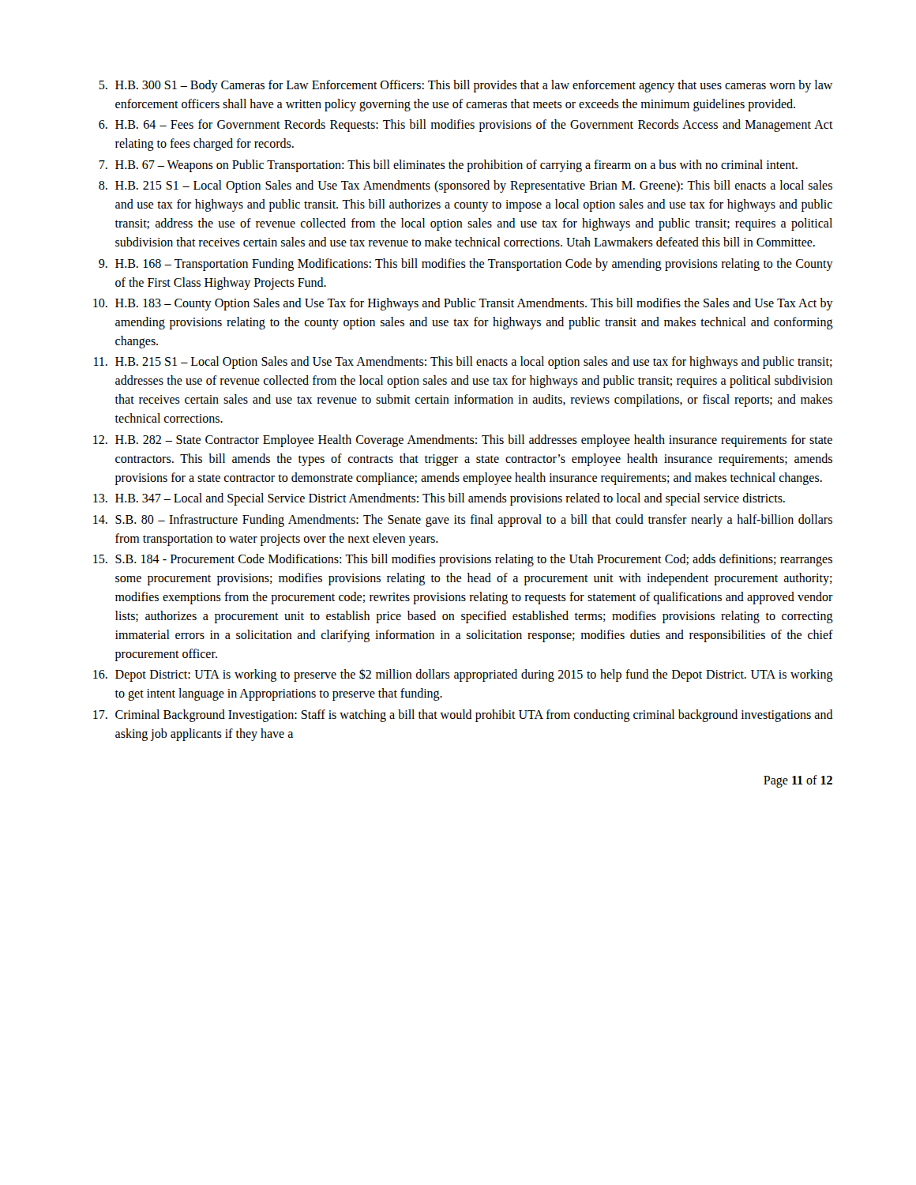H.B. 300 S1 – Body Cameras for Law Enforcement Officers: This bill provides that a law enforcement agency that uses cameras worn by law enforcement officers shall have a written policy governing the use of cameras that meets or exceeds the minimum guidelines provided.
H.B. 64 – Fees for Government Records Requests: This bill modifies provisions of the Government Records Access and Management Act relating to fees charged for records.
H.B. 67 – Weapons on Public Transportation: This bill eliminates the prohibition of carrying a firearm on a bus with no criminal intent.
H.B. 215 S1 – Local Option Sales and Use Tax Amendments (sponsored by Representative Brian M. Greene): This bill enacts a local sales and use tax for highways and public transit. This bill authorizes a county to impose a local option sales and use tax for highways and public transit; address the use of revenue collected from the local option sales and use tax for highways and public transit; requires a political subdivision that receives certain sales and use tax revenue to make technical corrections. Utah Lawmakers defeated this bill in Committee.
H.B. 168 – Transportation Funding Modifications: This bill modifies the Transportation Code by amending provisions relating to the County of the First Class Highway Projects Fund.
H.B. 183 – County Option Sales and Use Tax for Highways and Public Transit Amendments. This bill modifies the Sales and Use Tax Act by amending provisions relating to the county option sales and use tax for highways and public transit and makes technical and conforming changes.
H.B. 215 S1 – Local Option Sales and Use Tax Amendments: This bill enacts a local option sales and use tax for highways and public transit; addresses the use of revenue collected from the local option sales and use tax for highways and public transit; requires a political subdivision that receives certain sales and use tax revenue to submit certain information in audits, reviews compilations, or fiscal reports; and makes technical corrections.
H.B. 282 – State Contractor Employee Health Coverage Amendments: This bill addresses employee health insurance requirements for state contractors. This bill amends the types of contracts that trigger a state contractor’s employee health insurance requirements; amends provisions for a state contractor to demonstrate compliance; amends employee health insurance requirements; and makes technical changes.
H.B. 347 – Local and Special Service District Amendments: This bill amends provisions related to local and special service districts.
S.B. 80 – Infrastructure Funding Amendments: The Senate gave its final approval to a bill that could transfer nearly a half-billion dollars from transportation to water projects over the next eleven years.
S.B. 184 - Procurement Code Modifications: This bill modifies provisions relating to the Utah Procurement Cod; adds definitions; rearranges some procurement provisions; modifies provisions relating to the head of a procurement unit with independent procurement authority; modifies exemptions from the procurement code; rewrites provisions relating to requests for statement of qualifications and approved vendor lists; authorizes a procurement unit to establish price based on specified established terms; modifies provisions relating to correcting immaterial errors in a solicitation and clarifying information in a solicitation response; modifies duties and responsibilities of the chief procurement officer.
Depot District: UTA is working to preserve the $2 million dollars appropriated during 2015 to help fund the Depot District. UTA is working to get intent language in Appropriations to preserve that funding.
Criminal Background Investigation: Staff is watching a bill that would prohibit UTA from conducting criminal background investigations and asking job applicants if they have a
Page 11 of 12